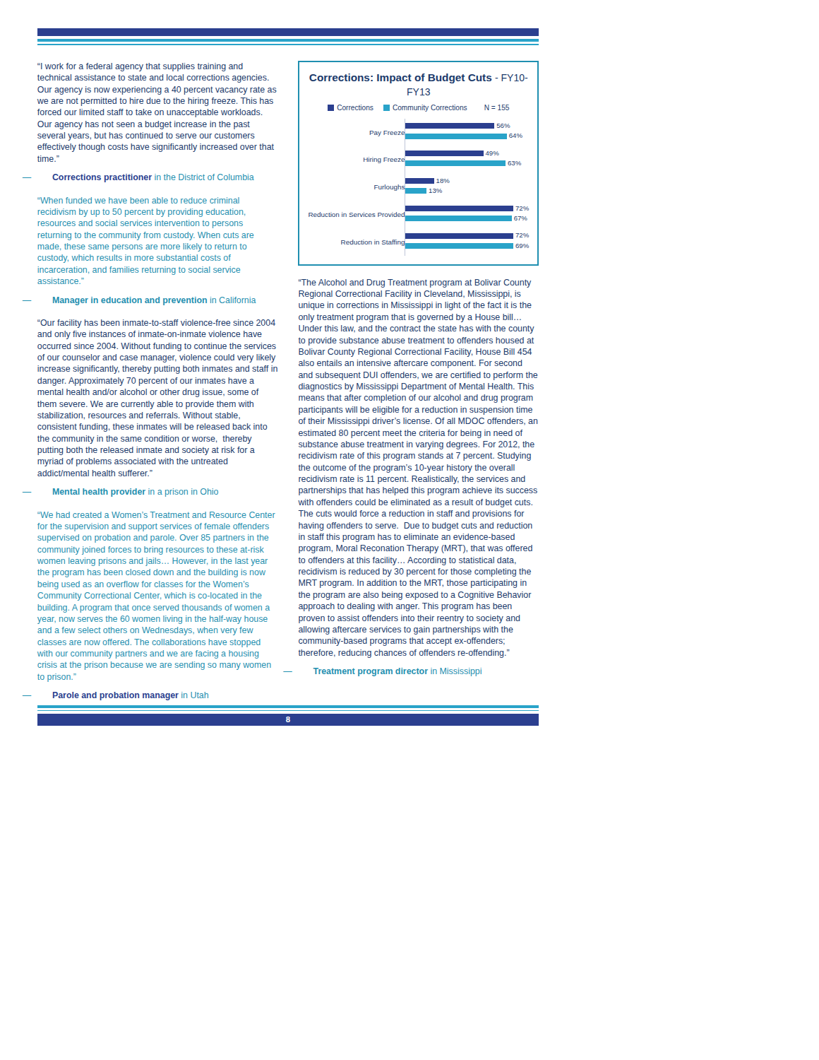“I work for a federal agency that supplies training and technical assistance to state and local corrections agencies. Our agency is now experiencing a 40 percent vacancy rate as we are not permitted to hire due to the hiring freeze. This has forced our limited staff to take on unacceptable workloads. Our agency has not seen a budget increase in the past several years, but has continued to serve our customers effectively though costs have significantly increased over that time.”
—Corrections practitioner in the District of Columbia
“When funded we have been able to reduce criminal recidivism by up to 50 percent by providing education, resources and social services intervention to persons returning to the community from custody. When cuts are made, these same persons are more likely to return to custody, which results in more substantial costs of incarceration, and families returning to social service assistance.”
—Manager in education and prevention in California
“Our facility has been inmate-to-staff violence-free since 2004 and only five instances of inmate-on-inmate violence have occurred since 2004. Without funding to continue the services of our counselor and case manager, violence could very likely increase significantly, thereby putting both inmates and staff in danger. Approximately 70 percent of our inmates have a mental health and/or alcohol or other drug issue, some of them severe. We are currently able to provide them with stabilization, resources and referrals. Without stable, consistent funding, these inmates will be released back into the community in the same condition or worse, thereby putting both the released inmate and society at risk for a myriad of problems associated with the untreated addict/mental health sufferer.”
—Mental health provider in a prison in Ohio
“We had created a Women’s Treatment and Resource Center for the supervision and support services of female offenders supervised on probation and parole. Over 85 partners in the community joined forces to bring resources to these at-risk women leaving prisons and jails… However, in the last year the program has been closed down and the building is now being used as an overflow for classes for the Women’s Community Correctional Center, which is co-located in the building. A program that once served thousands of women a year, now serves the 60 women living in the half-way house and a few select others on Wednesdays, when very few classes are now offered. The collaborations have stopped with our community partners and we are facing a housing crisis at the prison because we are sending so many women to prison.”
—Parole and probation manager in Utah
Corrections: Impact of Budget Cuts - FY10-FY13
Corrections Community Corrections N = 155
| Pay Freeze | 56% 64% |
| Hiring Freeze | 49% 63% |
| Furloughs | 18% 13% |
| Reduction in Services Provided | 72% 67% |
| Reduction in Staffing | 72% 69% |
“The Alcohol and Drug Treatment program at Bolivar County Regional Correctional Facility in Cleveland, Mississippi, is unique in corrections in Mississippi in light of the fact it is the only treatment program that is governed by a House bill…Under this law, and the contract the state has with the county to provide substance abuse treatment to offenders housed at Bolivar County Regional Correctional Facility, House Bill 454 also entails an intensive aftercare component. For second and subsequent DUI offenders, we are certified to perform the diagnostics by Mississippi Department of Mental Health. This means that after completion of our alcohol and drug program participants will be eligible for a reduction in suspension time of their Mississippi driver’s license. Of all MDOC offenders, an estimated 80 percent meet the criteria for being in need of substance abuse treatment in varying degrees. For 2012, the recidivism rate of this program stands at 7 percent. Studying the outcome of the program’s 10-year history the overall recidivism rate is 11 percent. Realistically, the services and partnerships that has helped this program achieve its success with offenders could be eliminated as a result of budget cuts. The cuts would force a reduction in staff and provisions for having offenders to serve. Due to budget cuts and reduction in staff this program has to eliminate an evidence-based program, Moral Reconation Therapy (MRT), that was offered to offenders at this facility… According to statistical data, recidivism is reduced by 30 percent for those completing the MRT program. In addition to the MRT, those participating in the program are also being exposed to a Cognitive Behavior approach to dealing with anger. This program has been proven to assist offenders into their reentry to society and allowing aftercare services to gain partnerships with the community-based programs that accept ex-offenders; therefore, reducing chances of offenders re-offending.”
—Treatment program director in Mississippi
8